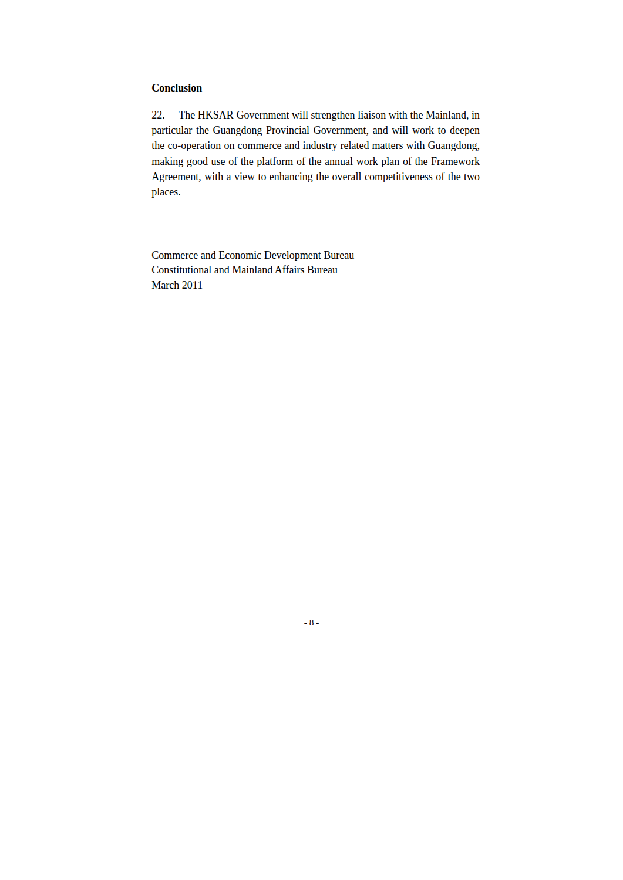Conclusion
22. The HKSAR Government will strengthen liaison with the Mainland, in particular the Guangdong Provincial Government, and will work to deepen the co-operation on commerce and industry related matters with Guangdong, making good use of the platform of the annual work plan of the Framework Agreement, with a view to enhancing the overall competitiveness of the two places.
Commerce and Economic Development Bureau
Constitutional and Mainland Affairs Bureau
March 2011
- 8 -